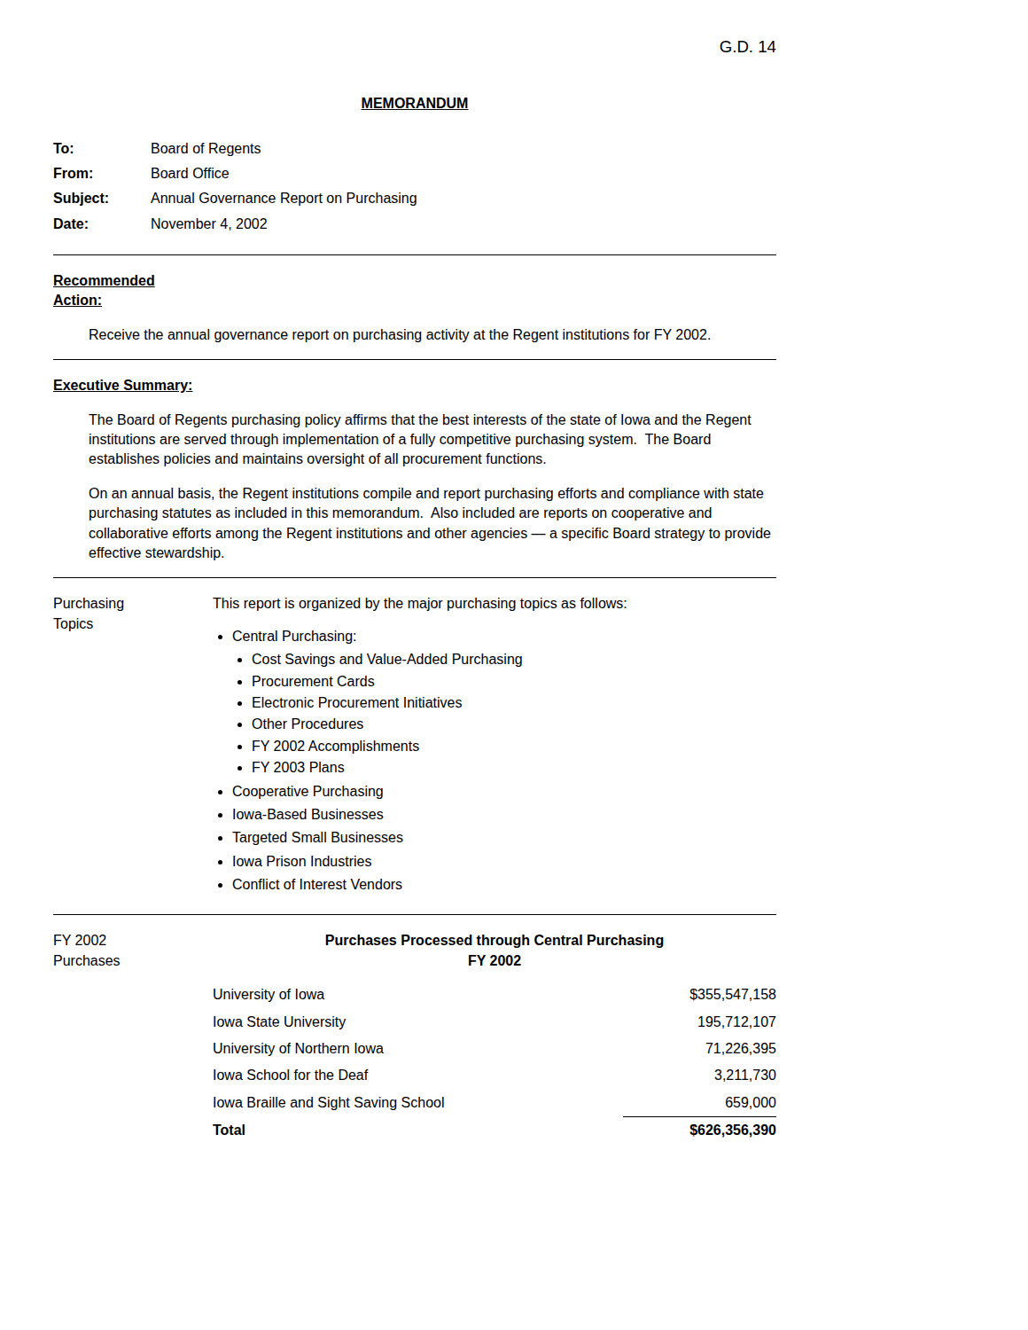G.D. 14
MEMORANDUM
| To: | Board of Regents |
| From: | Board Office |
| Subject: | Annual Governance Report on Purchasing |
| Date: | November 4, 2002 |
Recommended Action:
Receive the annual governance report on purchasing activity at the Regent institutions for FY 2002.
Executive Summary:
The Board of Regents purchasing policy affirms that the best interests of the state of Iowa and the Regent institutions are served through implementation of a fully competitive purchasing system. The Board establishes policies and maintains oversight of all procurement functions.
On an annual basis, the Regent institutions compile and report purchasing efforts and compliance with state purchasing statutes as included in this memorandum. Also included are reports on cooperative and collaborative efforts among the Regent institutions and other agencies — a specific Board strategy to provide effective stewardship.
Purchasing
Topics
This report is organized by the major purchasing topics as follows:
Central Purchasing:
Cost Savings and Value-Added Purchasing
Procurement Cards
Electronic Procurement Initiatives
Other Procedures
FY 2002 Accomplishments
FY 2003 Plans
Cooperative Purchasing
Iowa-Based Businesses
Targeted Small Businesses
Iowa Prison Industries
Conflict of Interest Vendors
FY 2002
Purchases
Purchases Processed through Central Purchasing
FY 2002
| University of Iowa | $355,547,158 |
| Iowa State University | 195,712,107 |
| University of Northern Iowa | 71,226,395 |
| Iowa School for the Deaf | 3,211,730 |
| Iowa Braille and Sight Saving School | 659,000 |
| Total | $626,356,390 |